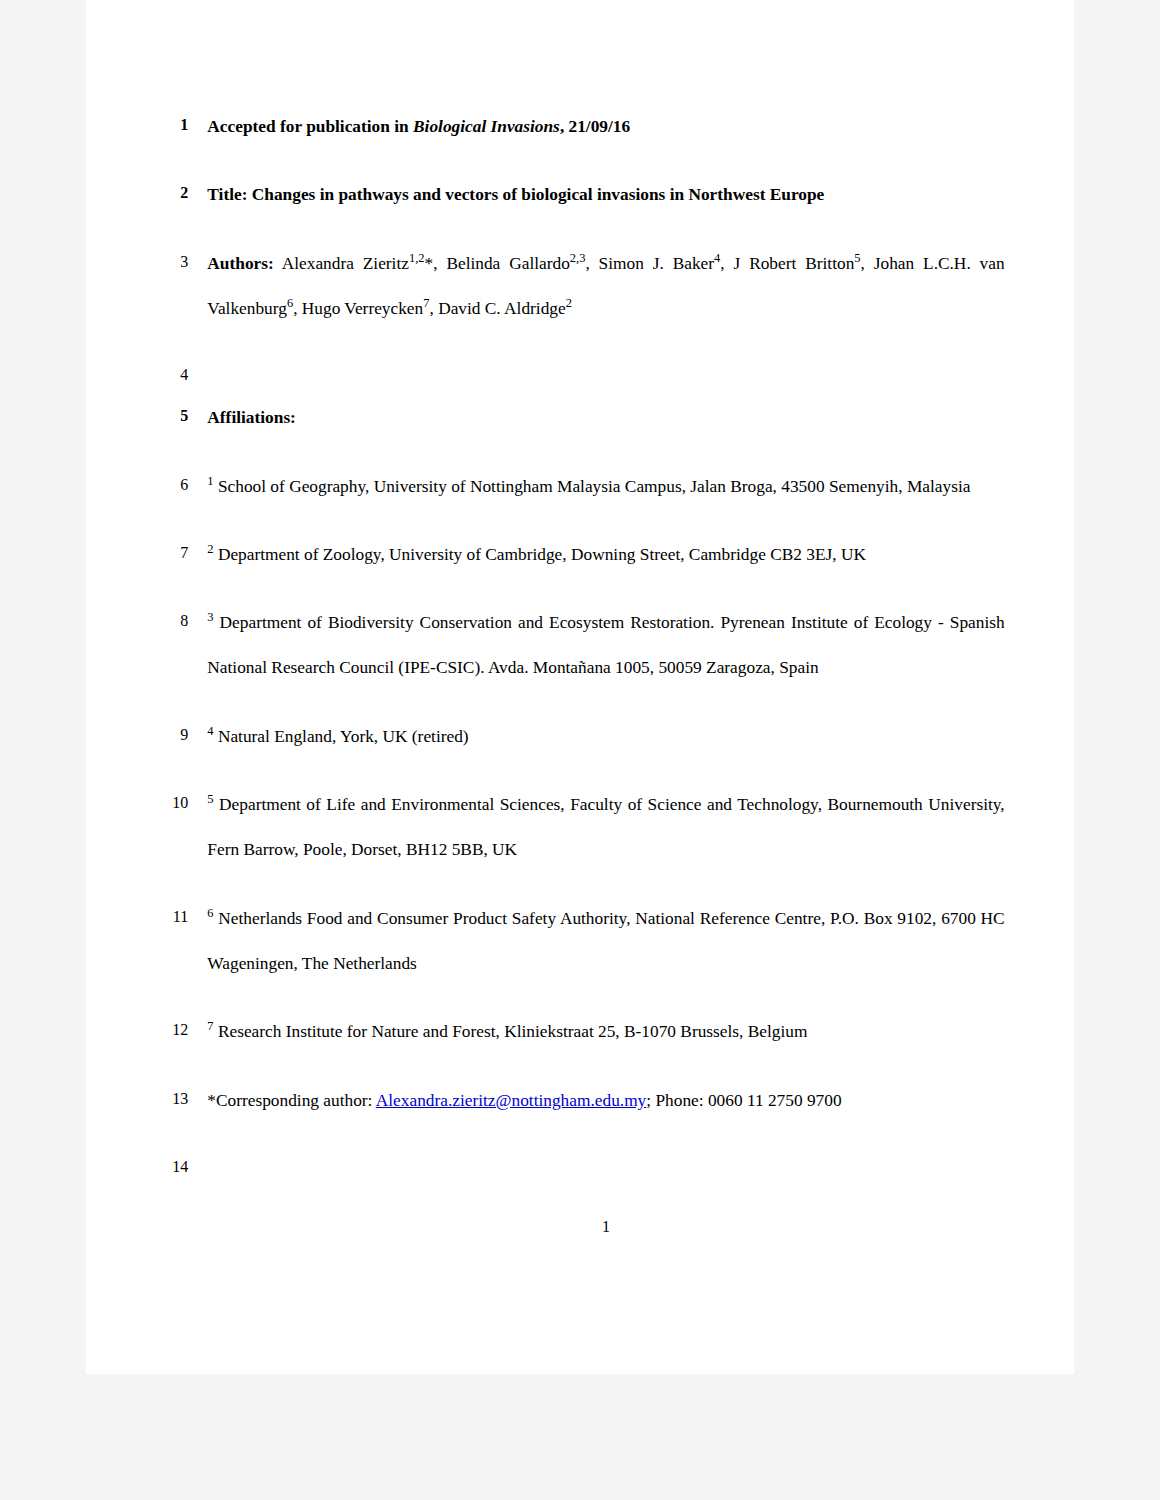Accepted for publication in Biological Invasions, 21/09/16
Title: Changes in pathways and vectors of biological invasions in Northwest Europe
Authors: Alexandra Zieritz1,2*, Belinda Gallardo2,3, Simon J. Baker4, J Robert Britton5, Johan L.C.H. van Valkenburg6, Hugo Verreycken7, David C. Aldridge2
Affiliations:
1 School of Geography, University of Nottingham Malaysia Campus, Jalan Broga, 43500 Semenyih, Malaysia
2 Department of Zoology, University of Cambridge, Downing Street, Cambridge CB2 3EJ, UK
3 Department of Biodiversity Conservation and Ecosystem Restoration. Pyrenean Institute of Ecology - Spanish National Research Council (IPE-CSIC). Avda. Montañana 1005, 50059 Zaragoza, Spain
4 Natural England, York, UK (retired)
5 Department of Life and Environmental Sciences, Faculty of Science and Technology, Bournemouth University, Fern Barrow, Poole, Dorset, BH12 5BB, UK
6 Netherlands Food and Consumer Product Safety Authority, National Reference Centre, P.O. Box 9102, 6700 HC Wageningen, The Netherlands
7 Research Institute for Nature and Forest, Kliniekstraat 25, B-1070 Brussels, Belgium
*Corresponding author: Alexandra.zieritz@nottingham.edu.my; Phone: 0060 11 2750 9700
1